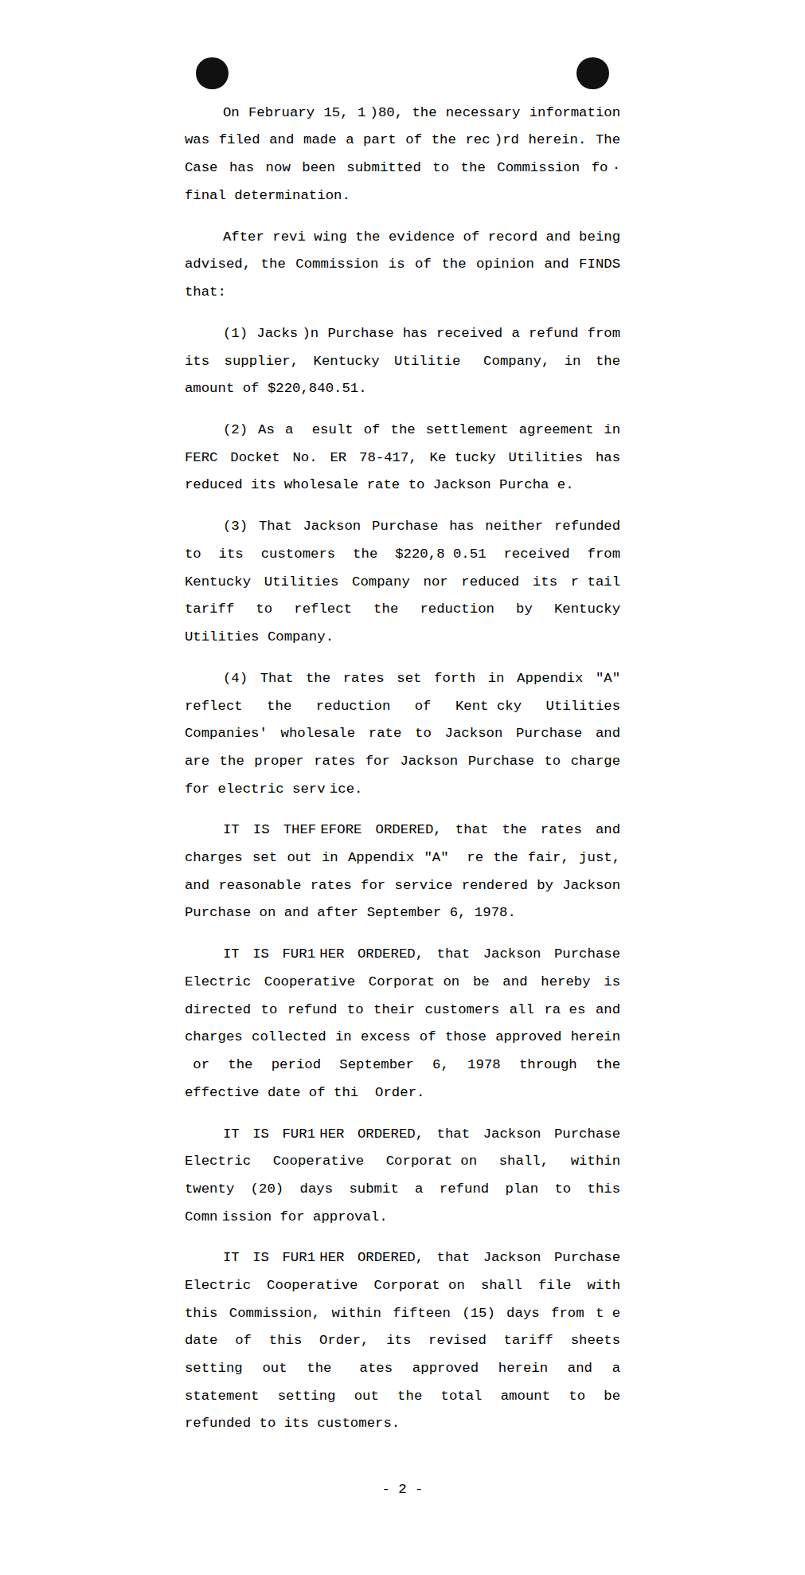On February 15, 1 )80, the necessary information was filed and made a part of the rec )rd herein. The Case has now been submitted to the Commission fo · final determination.
After revi  wing the evidence of record and being advised, the Commission is of the opinion and FINDS that:
(1) Jacks )n Purchase has received a refund from its supplier, Kentucky Utilitie   Company, in the amount of $220,840.51.
(2) As a   esult of the settlement agreement in FERC Docket No. ER 78-417, Ke  tucky Utilities has reduced its wholesale rate to Jackson Purcha  e.
(3) That Jackson Purchase has neither refunded to its customers the $220,8  0.51 received from Kentucky Utilities Company nor reduced its r  tail tariff to reflect the reduction by Kentucky Utilities Company.
(4) That the rates set forth in Appendix "A" reflect the reduction of Kent  cky Utilities Companies' wholesale rate to Jackson Purchase and are the proper rates for Jackson Purchase to charge for electric serv ice.
IT IS THEF EFORE ORDERED, that the rates and charges set out in Appendix "A"   re the fair, just, and reasonable rates for service rendered by Jackson Purchase on and after September 6, 1978.
IT IS FUR1 HER ORDERED, that Jackson Purchase Electric Cooperative Corporat  on be and hereby is directed to refund to their customers all ra  es and charges collected in excess of those approved herein   or the period September 6, 1978 through the effective date of thi   Order.
IT IS FUR1 HER ORDERED, that Jackson Purchase Electric Cooperative Corporat  on shall, within twenty (20) days submit a refund plan to this Comn ission for approval.
IT IS FUR1 HER ORDERED, that Jackson Purchase Electric Cooperative Corporat  on shall file with this Commission, within fifteen (15) days from t  e date of this Order, its revised tariff sheets setting out the   ates approved herein and a statement setting out the total amount to be refunded to its customers.
- 2 -